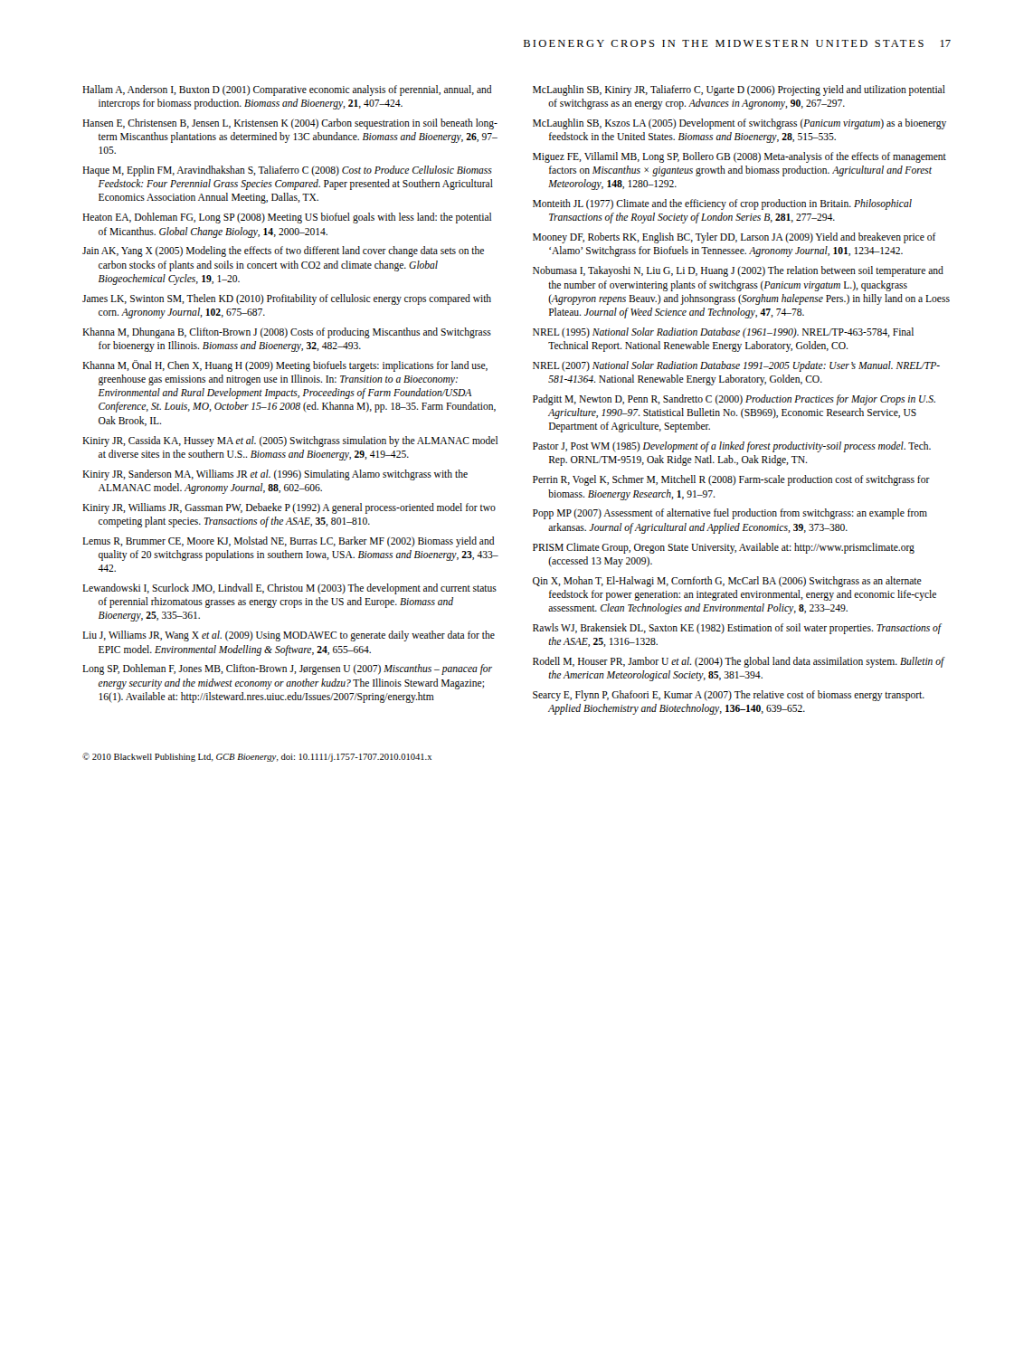BIOENERGY CROPS IN THE MIDWESTERN UNITED STATES17
Hallam A, Anderson I, Buxton D (2001) Comparative economic analysis of perennial, annual, and intercrops for biomass production. Biomass and Bioenergy, 21, 407–424.
Hansen E, Christensen B, Jensen L, Kristensen K (2004) Carbon sequestration in soil beneath long-term Miscanthus plantations as determined by 13C abundance. Biomass and Bioenergy, 26, 97–105.
Haque M, Epplin FM, Aravindhakshan S, Taliaferro C (2008) Cost to Produce Cellulosic Biomass Feedstock: Four Perennial Grass Species Compared. Paper presented at Southern Agricultural Economics Association Annual Meeting, Dallas, TX.
Heaton EA, Dohleman FG, Long SP (2008) Meeting US biofuel goals with less land: the potential of Micanthus. Global Change Biology, 14, 2000–2014.
Jain AK, Yang X (2005) Modeling the effects of two different land cover change data sets on the carbon stocks of plants and soils in concert with CO2 and climate change. Global Biogeochemical Cycles, 19, 1–20.
James LK, Swinton SM, Thelen KD (2010) Profitability of cellulosic energy crops compared with corn. Agronomy Journal, 102, 675–687.
Khanna M, Dhungana B, Clifton-Brown J (2008) Costs of producing Miscanthus and Switchgrass for bioenergy in Illinois. Biomass and Bioenergy, 32, 482–493.
Khanna M, Önal H, Chen X, Huang H (2009) Meeting biofuels targets: implications for land use, greenhouse gas emissions and nitrogen use in Illinois. In: Transition to a Bioeconomy: Environmental and Rural Development Impacts, Proceedings of Farm Foundation/USDA Conference, St. Louis, MO, October 15–16 2008 (ed. Khanna M), pp. 18–35. Farm Foundation, Oak Brook, IL.
Kiniry JR, Cassida KA, Hussey MA et al. (2005) Switchgrass simulation by the ALMANAC model at diverse sites in the southern U.S.. Biomass and Bioenergy, 29, 419–425.
Kiniry JR, Sanderson MA, Williams JR et al. (1996) Simulating Alamo switchgrass with the ALMANAC model. Agronomy Journal, 88, 602–606.
Kiniry JR, Williams JR, Gassman PW, Debaeke P (1992) A general process-oriented model for two competing plant species. Transactions of the ASAE, 35, 801–810.
Lemus R, Brummer CE, Moore KJ, Molstad NE, Burras LC, Barker MF (2002) Biomass yield and quality of 20 switchgrass populations in southern Iowa, USA. Biomass and Bioenergy, 23, 433–442.
Lewandowski I, Scurlock JMO, Lindvall E, Christou M (2003) The development and current status of perennial rhizomatous grasses as energy crops in the US and Europe. Biomass and Bioenergy, 25, 335–361.
Liu J, Williams JR, Wang X et al. (2009) Using MODAWEC to generate daily weather data for the EPIC model. Environmental Modelling & Software, 24, 655–664.
Long SP, Dohleman F, Jones MB, Clifton-Brown J, Jørgensen U (2007) Miscanthus – panacea for energy security and the midwest economy or another kudzu? The Illinois Steward Magazine; 16(1). Available at: http://ilsteward.nres.uiuc.edu/Issues/2007/Spring/energy.htm
McLaughlin SB, Kiniry JR, Taliaferro C, Ugarte D (2006) Projecting yield and utilization potential of switchgrass as an energy crop. Advances in Agronomy, 90, 267–297.
McLaughlin SB, Kszos LA (2005) Development of switchgrass (Panicum virgatum) as a bioenergy feedstock in the United States. Biomass and Bioenergy, 28, 515–535.
Miguez FE, Villamil MB, Long SP, Bollero GB (2008) Meta-analysis of the effects of management factors on Miscanthus × giganteus growth and biomass production. Agricultural and Forest Meteorology, 148, 1280–1292.
Monteith JL (1977) Climate and the efficiency of crop production in Britain. Philosophical Transactions of the Royal Society of London Series B, 281, 277–294.
Mooney DF, Roberts RK, English BC, Tyler DD, Larson JA (2009) Yield and breakeven price of ‘Alamo’ Switchgrass for Biofuels in Tennessee. Agronomy Journal, 101, 1234–1242.
Nobumasa I, Takayoshi N, Liu G, Li D, Huang J (2002) The relation between soil temperature and the number of overwintering plants of switchgrass (Panicum virgatum L.), quackgrass (Agropyron repens Beauv.) and johnsongrass (Sorghum halepense Pers.) in hilly land on a Loess Plateau. Journal of Weed Science and Technology, 47, 74–78.
NREL (1995) National Solar Radiation Database (1961–1990). NREL/TP-463-5784, Final Technical Report. National Renewable Energy Laboratory, Golden, CO.
NREL (2007) National Solar Radiation Database 1991–2005 Update: User’s Manual. NREL/TP-581-41364. National Renewable Energy Laboratory, Golden, CO.
Padgitt M, Newton D, Penn R, Sandretto C (2000) Production Practices for Major Crops in U.S. Agriculture, 1990–97. Statistical Bulletin No. (SB969), Economic Research Service, US Department of Agriculture, September.
Pastor J, Post WM (1985) Development of a linked forest productivity-soil process model. Tech. Rep. ORNL/TM-9519, Oak Ridge Natl. Lab., Oak Ridge, TN.
Perrin R, Vogel K, Schmer M, Mitchell R (2008) Farm-scale production cost of switchgrass for biomass. Bioenergy Research, 1, 91–97.
Popp MP (2007) Assessment of alternative fuel production from switchgrass: an example from arkansas. Journal of Agricultural and Applied Economics, 39, 373–380.
PRISM Climate Group, Oregon State University, Available at: http://www.prismclimate.org (accessed 13 May 2009).
Qin X, Mohan T, El-Halwagi M, Cornforth G, McCarl BA (2006) Switchgrass as an alternate feedstock for power generation: an integrated environmental, energy and economic life-cycle assessment. Clean Technologies and Environmental Policy, 8, 233–249.
Rawls WJ, Brakensiek DL, Saxton KE (1982) Estimation of soil water properties. Transactions of the ASAE, 25, 1316–1328.
Rodell M, Houser PR, Jambor U et al. (2004) The global land data assimilation system. Bulletin of the American Meteorological Society, 85, 381–394.
Searcy E, Flynn P, Ghafoori E, Kumar A (2007) The relative cost of biomass energy transport. Applied Biochemistry and Biotechnology, 136–140, 639–652.
© 2010 Blackwell Publishing Ltd, GCB Bioenergy, doi: 10.1111/j.1757-1707.2010.01041.x